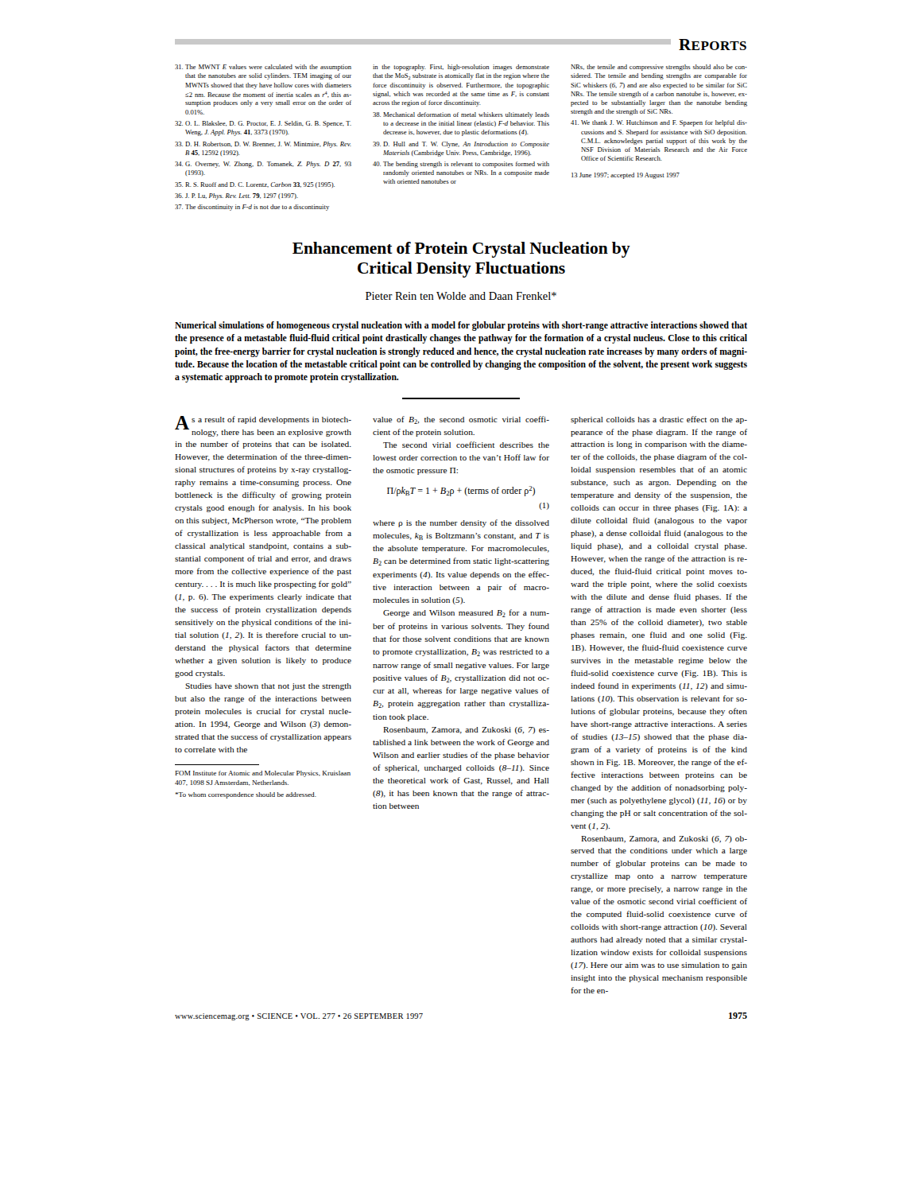REPORTS
31. The MWNT E values were calculated with the assumption that the nanotubes are solid cylinders. TEM imaging of our MWNTs showed that they have hollow cores with diameters ≤2 nm. Because the moment of inertia scales as r 4, this assumption produces only a very small error on the order of 0.01%.
32. O. L. Blakslee, D. G. Proctor, E. J. Seldin, G. B. Spence, T. Weng, J. Appl. Phys. 41, 3373 (1970).
33. D. H. Robertson, D. W. Brenner, J. W. Mintmire, Phys. Rev. B 45, 12592 (1992).
34. G. Overney, W. Zhong, D. Tomanek, Z. Phys. D 27, 93 (1993).
35. R. S. Ruoff and D. C. Lorentz, Carbon 33, 925 (1995).
36. J. P. Lu, Phys. Rev. Lett. 79, 1297 (1997).
37. The discontinuity in F-d is not due to a discontinuity
in the topography. First, high-resolution images demonstrate that the MoS2 substrate is atomically flat in the region where the force discontinuity is observed. Furthermore, the topographic signal, which was recorded at the same time as F, is constant across the region of force discontinuity.
38. Mechanical deformation of metal whiskers ultimately leads to a decrease in the initial linear (elastic) F-d behavior. This decrease is, however, due to plastic deformations (4).
39. D. Hull and T. W. Clyne, An Introduction to Composite Materials (Cambridge Univ. Press, Cambridge, 1996).
40. The bending strength is relevant to composites formed with randomly oriented nanotubes or NRs. In a composite made with oriented nanotubes or
NRs, the tensile and compressive strengths should also be considered. The tensile and bending strengths are comparable for SiC whiskers (6, 7) and are also expected to be similar for SiC NRs. The tensile strength of a carbon nanotube is, however, expected to be substantially larger than the nanotube bending strength and the strength of SiC NRs.
41. We thank J. W. Hutchinson and F. Spaepen for helpful discussions and S. Shepard for assistance with SiO deposition. C.M.L. acknowledges partial support of this work by the NSF Division of Materials Research and the Air Force Office of Scientific Research.
13 June 1997; accepted 19 August 1997
Enhancement of Protein Crystal Nucleation by
Critical Density Fluctuations
Pieter Rein ten Wolde and Daan Frenkel*
Numerical simulations of homogeneous crystal nucleation with a model for globular proteins with short-range attractive interactions showed that the presence of a metastable fluid-fluid critical point drastically changes the pathway for the formation of a crystal nucleus. Close to this critical point, the free-energy barrier for crystal nucleation is strongly reduced and hence, the crystal nucleation rate increases by many orders of magnitude. Because the location of the metastable critical point can be controlled by changing the composition of the solvent, the present work suggests a systematic approach to promote protein crystallization.
As a result of rapid developments in biotechnology, there has been an explosive growth in the number of proteins that can be isolated. However, the determination of the three-dimensional structures of proteins by x-ray crystallography remains a time-consuming process. One bottleneck is the difficulty of growing protein crystals good enough for analysis. In his book on this subject, McPherson wrote, “The problem of crystallization is less approachable from a classical analytical standpoint, contains a substantial component of trial and error, and draws more from the collective experience of the past century. . . . It is much like prospecting for gold” (1, p. 6). The experiments clearly indicate that the success of protein crystallization depends sensitively on the physical conditions of the initial solution (1, 2). It is therefore crucial to understand the physical factors that determine whether a given solution is likely to produce good crystals.
Studies have shown that not just the strength but also the range of the interactions between protein molecules is crucial for crystal nucleation. In 1994, George and Wilson (3) demonstrated that the success of crystallization appears to correlate with the
FOM Institute for Atomic and Molecular Physics, Kruislaan 407, 1098 SJ Amsterdam, Netherlands.
*To whom correspondence should be addressed.
value of B 2, the second osmotic virial coefficient of the protein solution.
The second virial coefficient describes the lowest order correction to the van’t Hoff law for the osmotic pressure Π:
Π/ρkBT = 1 + B 2ρ + (terms of order ρ2)
(1)
where ρ is the number density of the dissolved molecules, kB is Boltzmann’s constant, and T is the absolute temperature. For macromolecules, B 2 can be determined from static light-scattering experiments (4). Its value depends on the effective interaction between a pair of macromolecules in solution (5).
George and Wilson measured B 2 for a number of proteins in various solvents. They found that for those solvent conditions that are known to promote crystallization, B 2 was restricted to a narrow range of small negative values. For large positive values of B 2, crystallization did not occur at all, whereas for large negative values of B 2, protein aggregation rather than crystallization took place.
Rosenbaum, Zamora, and Zukoski (6, 7) established a link between the work of George and Wilson and earlier studies of the phase behavior of spherical, uncharged colloids (8–11). Since the theoretical work of Gast, Russel, and Hall (8), it has been known that the range of attraction between
spherical colloids has a drastic effect on the appearance of the phase diagram. If the range of attraction is long in comparison with the diameter of the colloids, the phase diagram of the colloidal suspension resembles that of an atomic substance, such as argon. Depending on the temperature and density of the suspension, the colloids can occur in three phases (Fig. 1A): a dilute colloidal fluid (analogous to the vapor phase), a dense colloidal fluid (analogous to the liquid phase), and a colloidal crystal phase. However, when the range of the attraction is reduced, the fluid-fluid critical point moves toward the triple point, where the solid coexists with the dilute and dense fluid phases. If the range of attraction is made even shorter (less than 25% of the colloid diameter), two stable phases remain, one fluid and one solid (Fig. 1B). However, the fluid-fluid coexistence curve survives in the metastable regime below the fluid-solid coexistence curve (Fig. 1B). This is indeed found in experiments (11, 12) and simulations (10). This observation is relevant for solutions of globular proteins, because they often have short-range attractive interactions. A series of studies (13–15) showed that the phase diagram of a variety of proteins is of the kind shown in Fig. 1B. Moreover, the range of the effective interactions between proteins can be changed by the addition of nonadsorbing polymer (such as polyethylene glycol) (11, 16) or by changing the pH or salt concentration of the solvent (1, 2).
Rosenbaum, Zamora, and Zukoski (6, 7) observed that the conditions under which a large number of globular proteins can be made to crystallize map onto a narrow temperature range, or more precisely, a narrow range in the value of the osmotic second virial coefficient of the computed fluid-solid coexistence curve of colloids with short-range attraction (10). Several authors had already noted that a similar crystallization window exists for colloidal suspensions (17). Here our aim was to use simulation to gain insight into the physical mechanism responsible for the en-
www.sciencemag.org • SCIENCE • VOL. 277 • 26 SEPTEMBER 1997
1975